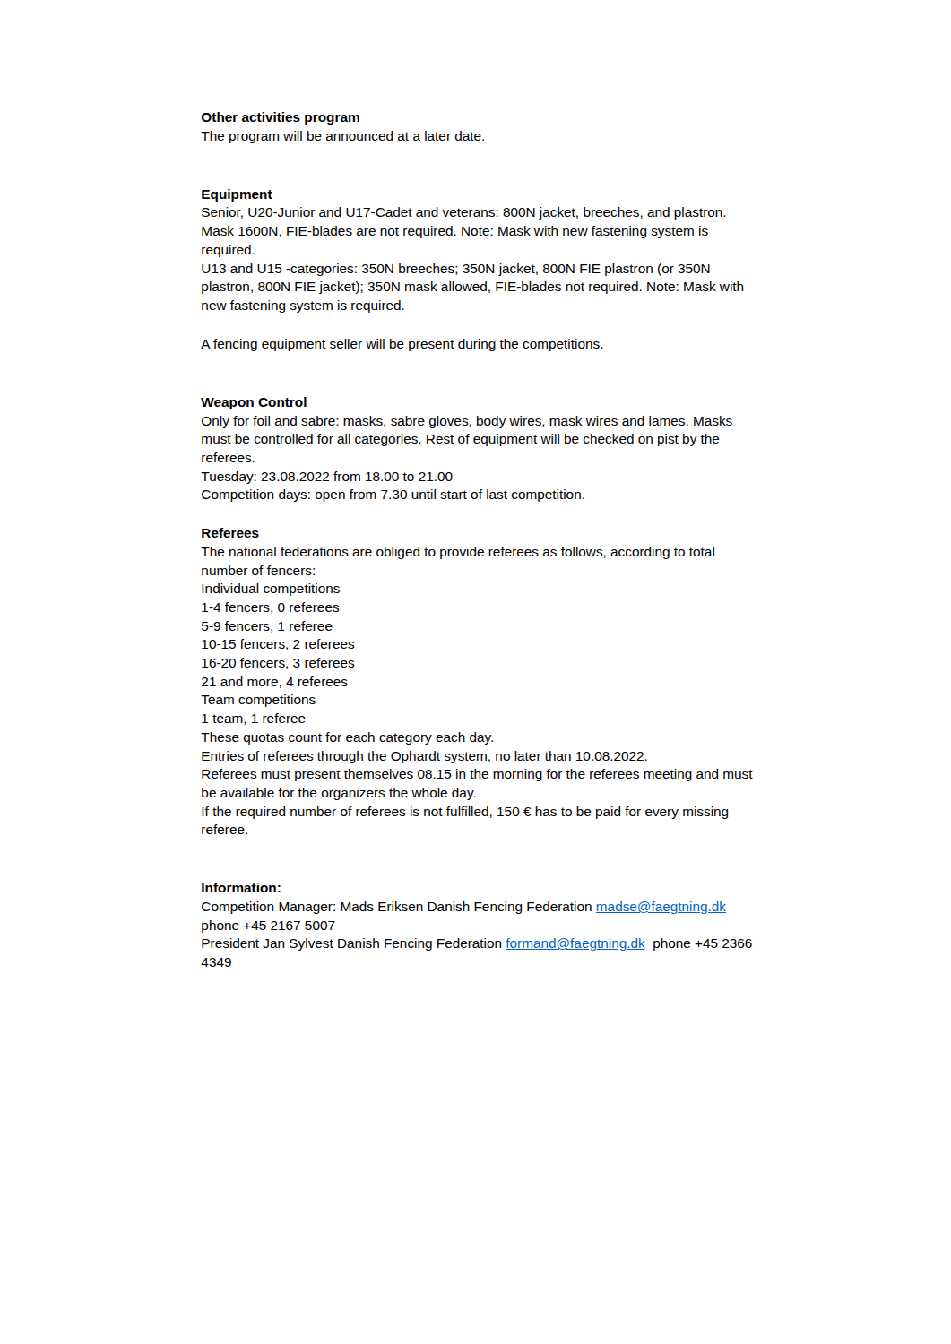Other activities program
The program will be announced at a later date.
Equipment
Senior, U20-Junior and U17-Cadet and veterans: 800N jacket, breeches, and plastron.
Mask 1600N, FIE-blades are not required. Note: Mask with new fastening system is required.
U13 and U15 -categories: 350N breeches; 350N jacket, 800N FIE plastron (or 350N plastron, 800N FIE jacket); 350N mask allowed, FIE-blades not required. Note: Mask with new fastening system is required.
A fencing equipment seller will be present during the competitions.
Weapon Control
Only for foil and sabre: masks, sabre gloves, body wires, mask wires and lames. Masks must be controlled for all categories. Rest of equipment will be checked on pist by the referees.
Tuesday: 23.08.2022 from 18.00 to 21.00
Competition days: open from 7.30 until start of last competition.
Referees
The national federations are obliged to provide referees as follows, according to total
number of fencers:
Individual competitions
1-4 fencers, 0 referees
5-9 fencers, 1 referee
10-15 fencers, 2 referees
16-20 fencers, 3 referees
21 and more, 4 referees
Team competitions
1 team, 1 referee
These quotas count for each category each day.
Entries of referees through the Ophardt system, no later than 10.08.2022.
Referees must present themselves 08.15 in the morning for the referees meeting and must be available for the organizers the whole day.
If the required number of referees is not fulfilled, 150 € has to be paid for every missing
referee.
Information:
Competition Manager: Mads Eriksen Danish Fencing Federation madse@faegtning.dk phone +45 2167 5007
President Jan Sylvest Danish Fencing Federation formand@faegtning.dk phone +45 2366 4349